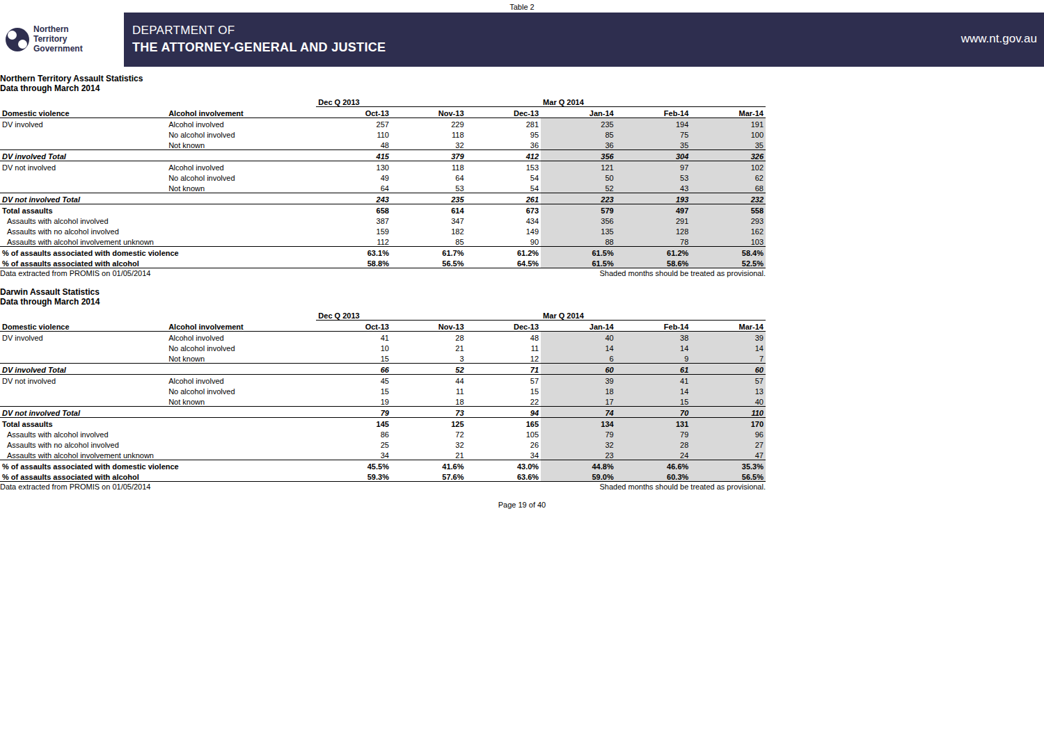Table 2
Northern
Territory
Government
DEPARTMENT OF
THE ATTORNEY-GENERAL AND JUSTICE
www.nt.gov.au
Northern Territory Assault Statistics
Data through March 2014
| | | Dec Q 2013 | Mar Q 2014 |
| Domestic violence | Alcohol involvement | Oct-13 | Nov-13 | Dec-13 | Jan-14 | Feb-14 | Mar-14 |
| DV involved | Alcohol involved | 257 | 229 | 281 | 235 | 194 | 191 |
| | No alcohol involved | 110 | 118 | 95 | 85 | 75 | 100 |
| | Not known | 48 | 32 | 36 | 36 | 35 | 35 |
| DV involved Total | 415 | 379 | 412 | 356 | 304 | 326 |
| DV not involved | Alcohol involved | 130 | 118 | 153 | 121 | 97 | 102 |
| | No alcohol involved | 49 | 64 | 54 | 50 | 53 | 62 |
| | Not known | 64 | 53 | 54 | 52 | 43 | 68 |
| DV not involved Total | 243 | 235 | 261 | 223 | 193 | 232 |
| Total assaults | 658 | 614 | 673 | 579 | 497 | 558 |
| Assaults with alcohol involved | 387 | 347 | 434 | 356 | 291 | 293 |
| Assaults with no alcohol involved | 159 | 182 | 149 | 135 | 128 | 162 |
| Assaults with alcohol involvement unknown | 112 | 85 | 90 | 88 | 78 | 103 |
| % of assaults associated with domestic violence | 63.1% | 61.7% | 61.2% | 61.5% | 61.2% | 58.4% |
| % of assaults associated with alcohol | 58.8% | 56.5% | 64.5% | 61.5% | 58.6% | 52.5% |
Data extracted from PROMIS on 01/05/2014 Shaded months should be treated as provisional.
Darwin Assault Statistics
Data through March 2014
| | | Dec Q 2013 | Mar Q 2014 |
| Domestic violence | Alcohol involvement | Oct-13 | Nov-13 | Dec-13 | Jan-14 | Feb-14 | Mar-14 |
| DV involved | Alcohol involved | 41 | 28 | 48 | 40 | 38 | 39 |
| | No alcohol involved | 10 | 21 | 11 | 14 | 14 | 14 |
| | Not known | 15 | 3 | 12 | 6 | 9 | 7 |
| DV involved Total | 66 | 52 | 71 | 60 | 61 | 60 |
| DV not involved | Alcohol involved | 45 | 44 | 57 | 39 | 41 | 57 |
| | No alcohol involved | 15 | 11 | 15 | 18 | 14 | 13 |
| | Not known | 19 | 18 | 22 | 17 | 15 | 40 |
| DV not involved Total | 79 | 73 | 94 | 74 | 70 | 110 |
| Total assaults | 145 | 125 | 165 | 134 | 131 | 170 |
| Assaults with alcohol involved | 86 | 72 | 105 | 79 | 79 | 96 |
| Assaults with no alcohol involved | 25 | 32 | 26 | 32 | 28 | 27 |
| Assaults with alcohol involvement unknown | 34 | 21 | 34 | 23 | 24 | 47 |
| % of assaults associated with domestic violence | 45.5% | 41.6% | 43.0% | 44.8% | 46.6% | 35.3% |
| % of assaults associated with alcohol | 59.3% | 57.6% | 63.6% | 59.0% | 60.3% | 56.5% |
Data extracted from PROMIS on 01/05/2014 Shaded months should be treated as provisional.
Page 19 of 40